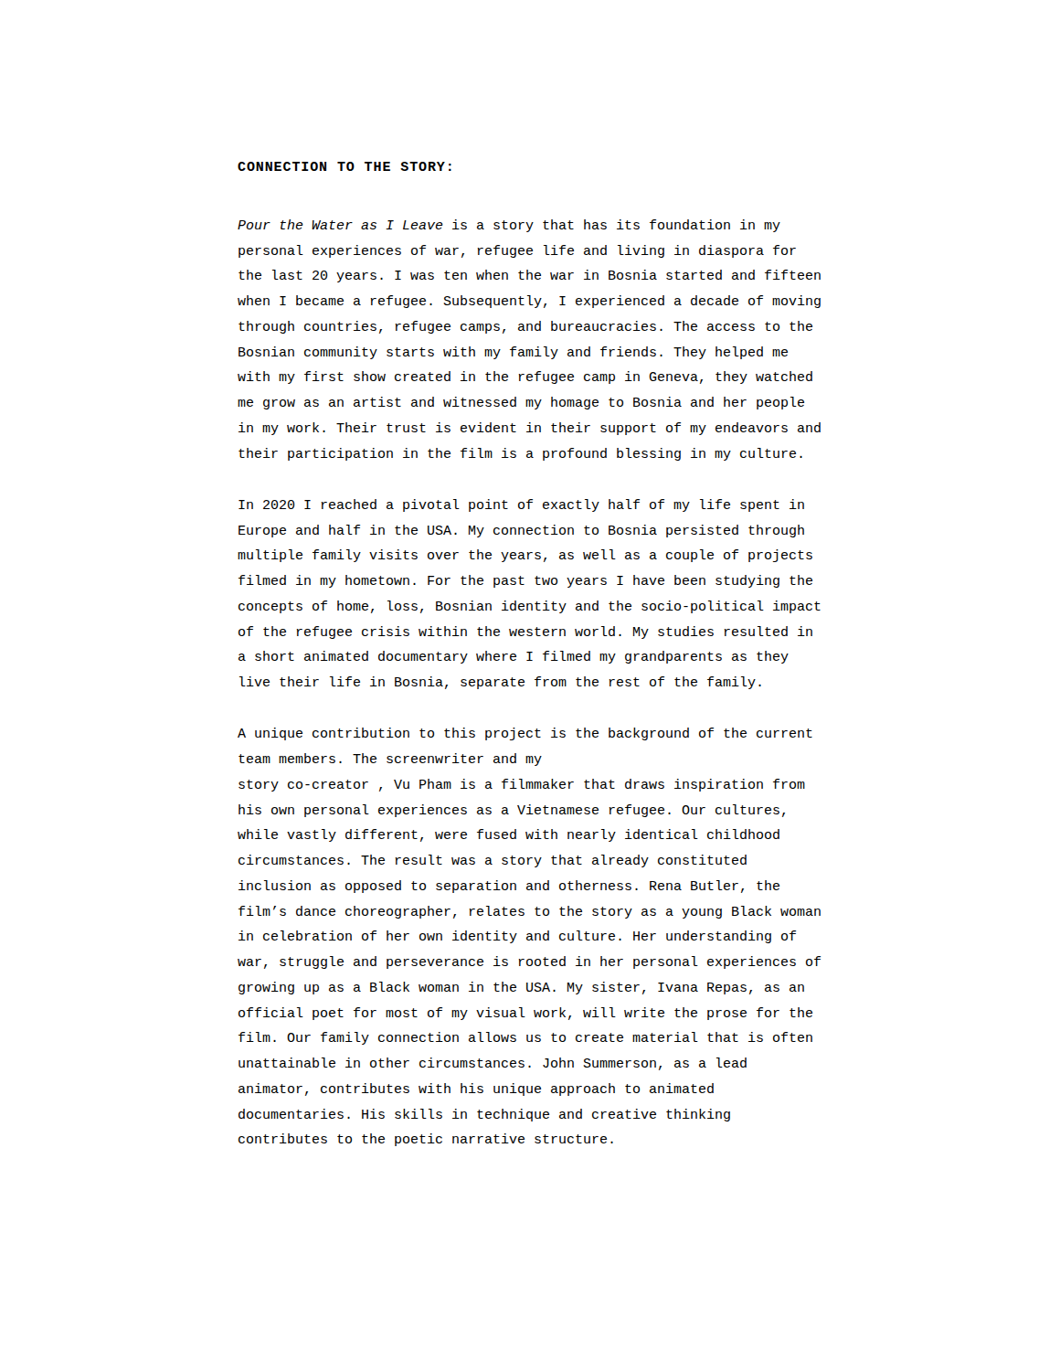CONNECTION TO THE STORY:
Pour the Water as I Leave is a story that has its foundation in my personal experiences of war, refugee life and living in diaspora for the last 20 years. I was ten when the war in Bosnia started and fifteen when I became a refugee. Subsequently, I experienced a decade of moving through countries, refugee camps, and bureaucracies. The access to the Bosnian community starts with my family and friends. They helped me with my first show created in the refugee camp in Geneva, they watched me grow as an artist and witnessed my homage to Bosnia and her people in my work. Their trust is evident in their support of my endeavors and their participation in the film is a profound blessing in my culture.
In 2020 I reached a pivotal point of exactly half of my life spent in Europe and half in the USA. My connection to Bosnia persisted through multiple family visits over the years, as well as a couple of projects filmed in my hometown. For the past two years I have been studying the concepts of home, loss, Bosnian identity and the socio-political impact of the refugee crisis within the western world. My studies resulted in a short animated documentary where I filmed my grandparents as they live their life in Bosnia, separate from the rest of the family.
A unique contribution to this project is the background of the current team members. The screenwriter and my
story co-creator , Vu Pham is a filmmaker that draws inspiration from his own personal experiences as a Vietnamese refugee. Our cultures, while vastly different, were fused with nearly identical childhood circumstances. The result was a story that already constituted inclusion as opposed to separation and otherness. Rena Butler, the film’s dance choreographer, relates to the story as a young Black woman in celebration of her own identity and culture. Her understanding of war, struggle and perseverance is rooted in her personal experiences of growing up as a Black woman in the USA. My sister, Ivana Repas, as an official poet for most of my visual work, will write the prose for the film. Our family connection allows us to create material that is often unattainable in other circumstances. John Summerson, as a lead animator, contributes with his unique approach to animated documentaries. His skills in technique and creative thinking contributes to the poetic narrative structure.